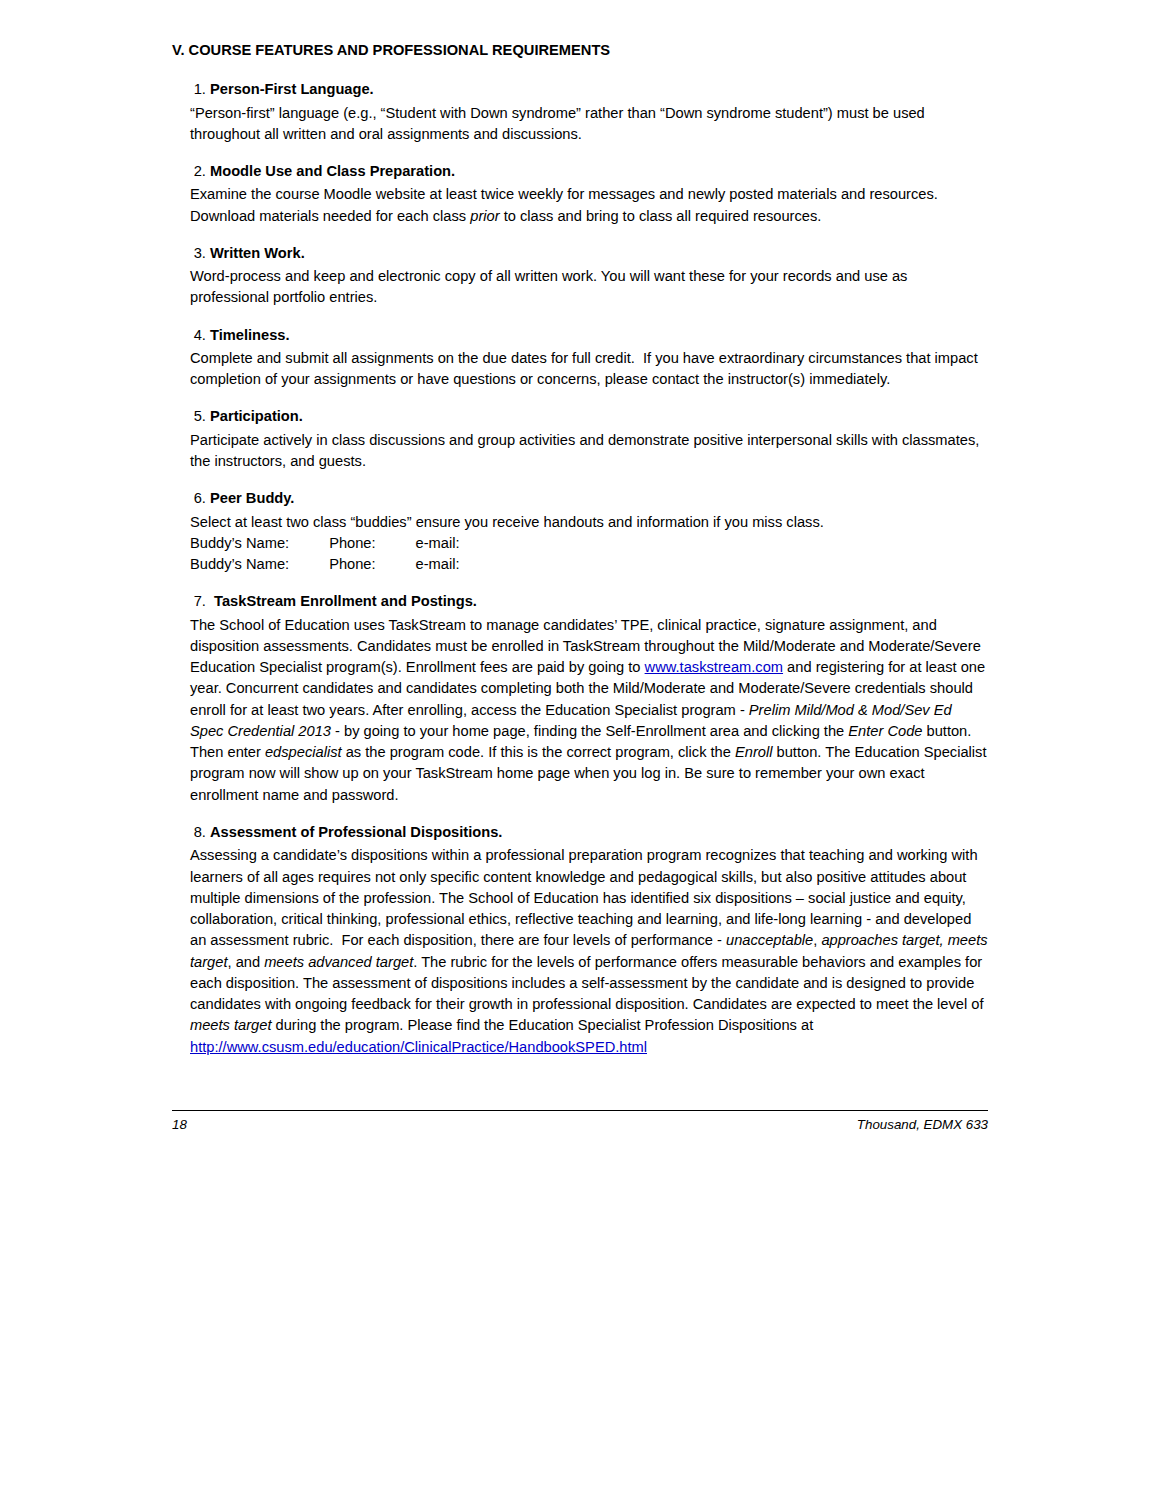V. COURSE FEATURES AND PROFESSIONAL REQUIREMENTS
Person-First Language.
“Person-first” language (e.g., “Student with Down syndrome” rather than “Down syndrome student”) must be used throughout all written and oral assignments and discussions.
Moodle Use and Class Preparation.
Examine the course Moodle website at least twice weekly for messages and newly posted materials and resources. Download materials needed for each class prior to class and bring to class all required resources.
Written Work.
Word-process and keep and electronic copy of all written work. You will want these for your records and use as professional portfolio entries.
Timeliness.
Complete and submit all assignments on the due dates for full credit. If you have extraordinary circumstances that impact completion of your assignments or have questions or concerns, please contact the instructor(s) immediately.
Participation.
Participate actively in class discussions and group activities and demonstrate positive interpersonal skills with classmates, the instructors, and guests.
Peer Buddy.
Select at least two class “buddies” ensure you receive handouts and information if you miss class.
| Buddy’s Name: | Phone: | e-mail: |
| Buddy’s Name: | Phone: | e-mail: |
TaskStream Enrollment and Postings.
The School of Education uses TaskStream to manage candidates’ TPE, clinical practice, signature assignment, and disposition assessments. Candidates must be enrolled in TaskStream throughout the Mild/Moderate and Moderate/Severe Education Specialist program(s). Enrollment fees are paid by going to www.taskstream.com and registering for at least one year. Concurrent candidates and candidates completing both the Mild/Moderate and Moderate/Severe credentials should enroll for at least two years. After enrolling, access the Education Specialist program - Prelim Mild/Mod & Mod/Sev Ed Spec Credential 2013 - by going to your home page, finding the Self-Enrollment area and clicking the Enter Code button. Then enter edspecialist as the program code. If this is the correct program, click the Enroll button. The Education Specialist program now will show up on your TaskStream home page when you log in. Be sure to remember your own exact enrollment name and password.
Assessment of Professional Dispositions.
Assessing a candidate’s dispositions within a professional preparation program recognizes that teaching and working with learners of all ages requires not only specific content knowledge and pedagogical skills, but also positive attitudes about multiple dimensions of the profession. The School of Education has identified six dispositions – social justice and equity, collaboration, critical thinking, professional ethics, reflective teaching and learning, and life-long learning - and developed an assessment rubric. For each disposition, there are four levels of performance - unacceptable, approaches target, meets target, and meets advanced target. The rubric for the levels of performance offers measurable behaviors and examples for each disposition. The assessment of dispositions includes a self-assessment by the candidate and is designed to provide candidates with ongoing feedback for their growth in professional disposition. Candidates are expected to meet the level of meets target during the program. Please find the Education Specialist Profession Dispositions at http://www.csusm.edu/education/ClinicalPractice/HandbookSPED.html
18 Thousand, EDMX 633